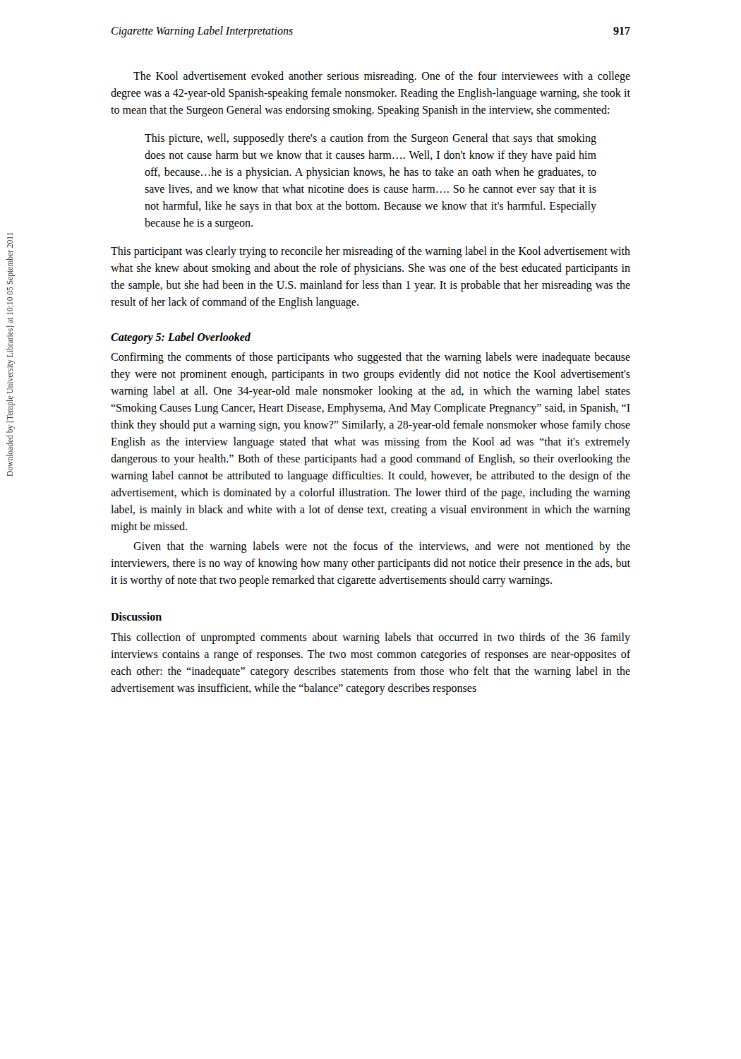Downloaded by [Temple University Libraries] at 10:10 05 September 2011
Cigarette Warning Label Interpretations 917
The Kool advertisement evoked another serious misreading. One of the four interviewees with a college degree was a 42-year-old Spanish-speaking female nonsmoker. Reading the English-language warning, she took it to mean that the Surgeon General was endorsing smoking. Speaking Spanish in the interview, she commented:
This picture, well, supposedly there's a caution from the Surgeon General that says that smoking does not cause harm but we know that it causes harm…. Well, I don't know if they have paid him off, because…he is a physician. A physician knows, he has to take an oath when he graduates, to save lives, and we know that what nicotine does is cause harm…. So he cannot ever say that it is not harmful, like he says in that box at the bottom. Because we know that it's harmful. Especially because he is a surgeon.
This participant was clearly trying to reconcile her misreading of the warning label in the Kool advertisement with what she knew about smoking and about the role of physicians. She was one of the best educated participants in the sample, but she had been in the U.S. mainland for less than 1 year. It is probable that her misreading was the result of her lack of command of the English language.
Category 5: Label Overlooked
Confirming the comments of those participants who suggested that the warning labels were inadequate because they were not prominent enough, participants in two groups evidently did not notice the Kool advertisement's warning label at all. One 34-year-old male nonsmoker looking at the ad, in which the warning label states “Smoking Causes Lung Cancer, Heart Disease, Emphysema, And May Complicate Pregnancy” said, in Spanish, “I think they should put a warning sign, you know?” Similarly, a 28-year-old female nonsmoker whose family chose English as the interview language stated that what was missing from the Kool ad was “that it's extremely dangerous to your health.” Both of these participants had a good command of English, so their overlooking the warning label cannot be attributed to language difficulties. It could, however, be attributed to the design of the advertisement, which is dominated by a colorful illustration. The lower third of the page, including the warning label, is mainly in black and white with a lot of dense text, creating a visual environment in which the warning might be missed.
Given that the warning labels were not the focus of the interviews, and were not mentioned by the interviewers, there is no way of knowing how many other participants did not notice their presence in the ads, but it is worthy of note that two people remarked that cigarette advertisements should carry warnings.
Discussion
This collection of unprompted comments about warning labels that occurred in two thirds of the 36 family interviews contains a range of responses. The two most common categories of responses are near-opposites of each other: the “inadequate” category describes statements from those who felt that the warning label in the advertisement was insufficient, while the “balance” category describes responses